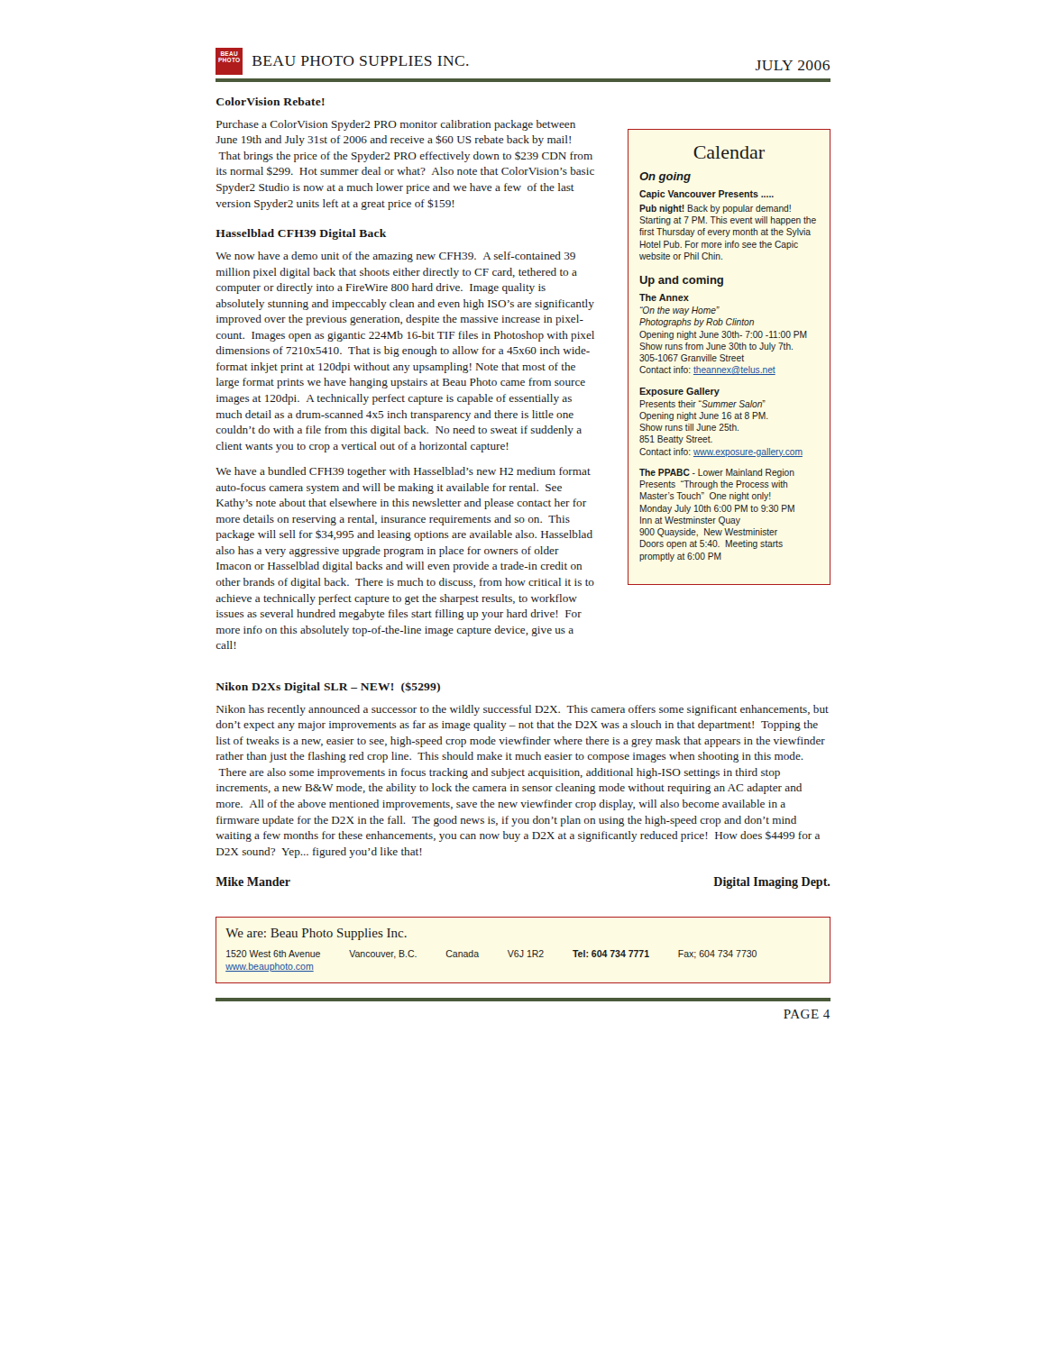BEAU
PHOTO
BEAU PHOTO SUPPLIES INC.
JULY 2006
Calendar
On going
Capic Vancouver Presents .....
Pub night! Back by popular demand! Starting at 7 PM. This event will happen the first Thursday of every month at the Sylvia Hotel Pub. For more info see the Capic website or Phil Chin.
Up and coming
The Annex
“On the way Home”
Photographs by Rob Clinton
Opening night June 30th- 7:00 -11:00 PM
Show runs from June 30th to July 7th.
305-1067 Granville Street
Contact info: theannex@telus.net
Exposure Gallery
Presents their “Summer Salon”
Opening night June 16 at 8 PM.
Show runs till June 25th.
851 Beatty Street.
Contact info: www.exposure-gallery.com
The PPABC - Lower Mainland Region Presents “Through the Process with Master’s Touch” One night only!
Monday July 10th 6:00 PM to 9:30 PM
Inn at Westminster Quay
900 Quayside, New Westminister
Doors open at 5:40. Meeting starts promptly at 6:00 PM
ColorVision Rebate!
Purchase a ColorVision Spyder2 PRO monitor calibration package between June 19th and July 31st of 2006 and receive a $60 US rebate back by mail! That brings the price of the Spyder2 PRO effectively down to $239 CDN from its normal $299. Hot summer deal or what? Also note that ColorVision’s basic Spyder2 Studio is now at a much lower price and we have a few of the last version Spyder2 units left at a great price of $159!
Hasselblad CFH39 Digital Back
We now have a demo unit of the amazing new CFH39. A self-contained 39 million pixel digital back that shoots either directly to CF card, tethered to a computer or directly into a FireWire 800 hard drive. Image quality is absolutely stunning and impeccably clean and even high ISO’s are significantly improved over the previous generation, despite the massive increase in pixel-count. Images open as gigantic 224Mb 16-bit TIF files in Photoshop with pixel dimensions of 7210x5410. That is big enough to allow for a 45x60 inch wide-format inkjet print at 120dpi without any upsampling! Note that most of the large format prints we have hanging upstairs at Beau Photo came from source images at 120dpi. A technically perfect capture is capable of essentially as much detail as a drum-scanned 4x5 inch transparency and there is little one couldn’t do with a file from this digital back. No need to sweat if suddenly a client wants you to crop a vertical out of a horizontal capture!
We have a bundled CFH39 together with Hasselblad’s new H2 medium format auto-focus camera system and will be making it available for rental. See Kathy’s note about that elsewhere in this newsletter and please contact her for more details on reserving a rental, insurance requirements and so on. This package will sell for $34,995 and leasing options are available also. Hasselblad also has a very aggressive upgrade program in place for owners of older Imacon or Hasselblad digital backs and will even provide a trade-in credit on other brands of digital back. There is much to discuss, from how critical it is to achieve a technically perfect capture to get the sharpest results, to workflow issues as several hundred megabyte files start filling up your hard drive! For more info on this absolutely top-of-the-line image capture device, give us a call!
Nikon D2Xs Digital SLR – NEW! ($5299)
Nikon has recently announced a successor to the wildly successful D2X. This camera offers some significant enhancements, but don’t expect any major improvements as far as image quality – not that the D2X was a slouch in that department! Topping the list of tweaks is a new, easier to see, high-speed crop mode viewfinder where there is a grey mask that appears in the viewfinder rather than just the flashing red crop line. This should make it much easier to compose images when shooting in this mode. There are also some improvements in focus tracking and subject acquisition, additional high-ISO settings in third stop increments, a new B&W mode, the ability to lock the camera in sensor cleaning mode without requiring an AC adapter and more. All of the above mentioned improvements, save the new viewfinder crop display, will also become available in a firmware update for the D2X in the fall. The good news is, if you don’t plan on using the high-speed crop and don’t mind waiting a few months for these enhancements, you can now buy a D2X at a significantly reduced price! How does $4499 for a D2X sound? Yep... figured you’d like that!
Mike Mander Digital Imaging Dept.
We are: Beau Photo Supplies Inc.
1520 West 6th Avenue Vancouver, B.C. Canada V6J 1R2 Tel: 604 734 7771 Fax; 604 734 7730 www.beauphoto.com
PAGE 4